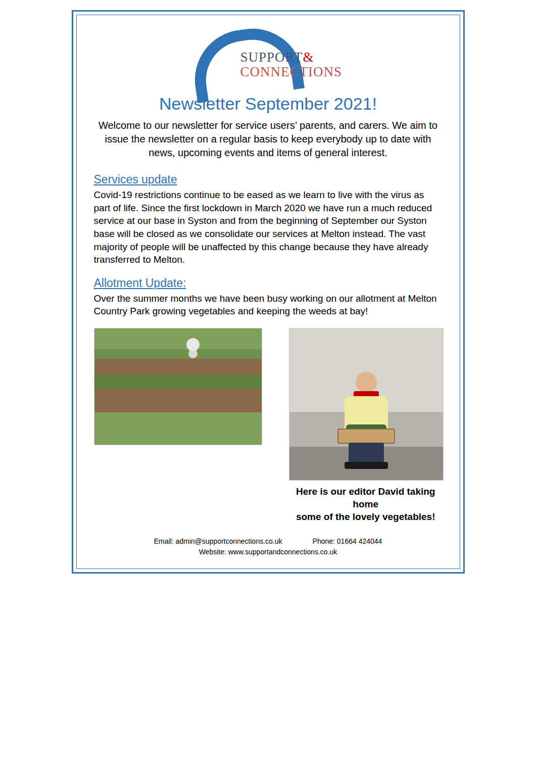SUPPORT& CONNECTIONS
Newsletter September 2021!
Welcome to our newsletter for service users’ parents, and carers. We aim to issue the newsletter on a regular basis to keep everybody up to date with news, upcoming events and items of general interest.
Services update
Covid-19 restrictions continue to be eased as we learn to live with the virus as part of life. Since the first lockdown in March 2020 we have run a much reduced service at our base in Syston and from the beginning of September our Syston base will be closed as we consolidate our services at Melton instead. The vast majority of people will be unaffected by this change because they have already transferred to Melton.
Allotment Update:
Over the summer months we have been busy working on our allotment at Melton Country Park growing vegetables and keeping the weeds at bay!
Here is our editor David taking home
some of the lovely vegetables!
Email: admin@supportconnections.co.uk Phone: 01664 424044
Website: www.supportandconnections.co.uk